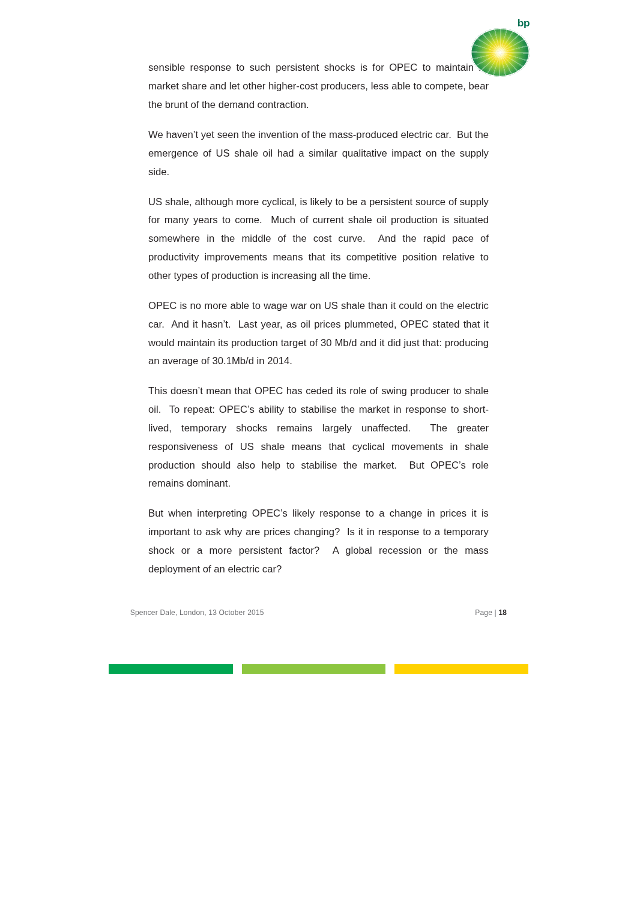bp
sensible response to such persistent shocks is for OPEC to maintain its market share and let other higher-cost producers, less able to compete, bear the brunt of the demand contraction.
We haven’t yet seen the invention of the mass-produced electric car. But the emergence of US shale oil had a similar qualitative impact on the supply side.
US shale, although more cyclical, is likely to be a persistent source of supply for many years to come. Much of current shale oil production is situated somewhere in the middle of the cost curve. And the rapid pace of productivity improvements means that its competitive position relative to other types of production is increasing all the time.
OPEC is no more able to wage war on US shale than it could on the electric car. And it hasn’t. Last year, as oil prices plummeted, OPEC stated that it would maintain its production target of 30 Mb/d and it did just that: producing an average of 30.1Mb/d in 2014.
This doesn’t mean that OPEC has ceded its role of swing producer to shale oil. To repeat: OPEC’s ability to stabilise the market in response to short-lived, temporary shocks remains largely unaffected. The greater responsiveness of US shale means that cyclical movements in shale production should also help to stabilise the market. But OPEC’s role remains dominant.
But when interpreting OPEC’s likely response to a change in prices it is important to ask why are prices changing? Is it in response to a temporary shock or a more persistent factor? A global recession or the mass deployment of an electric car?
Spencer Dale, London, 13 October 2015
Page | 18